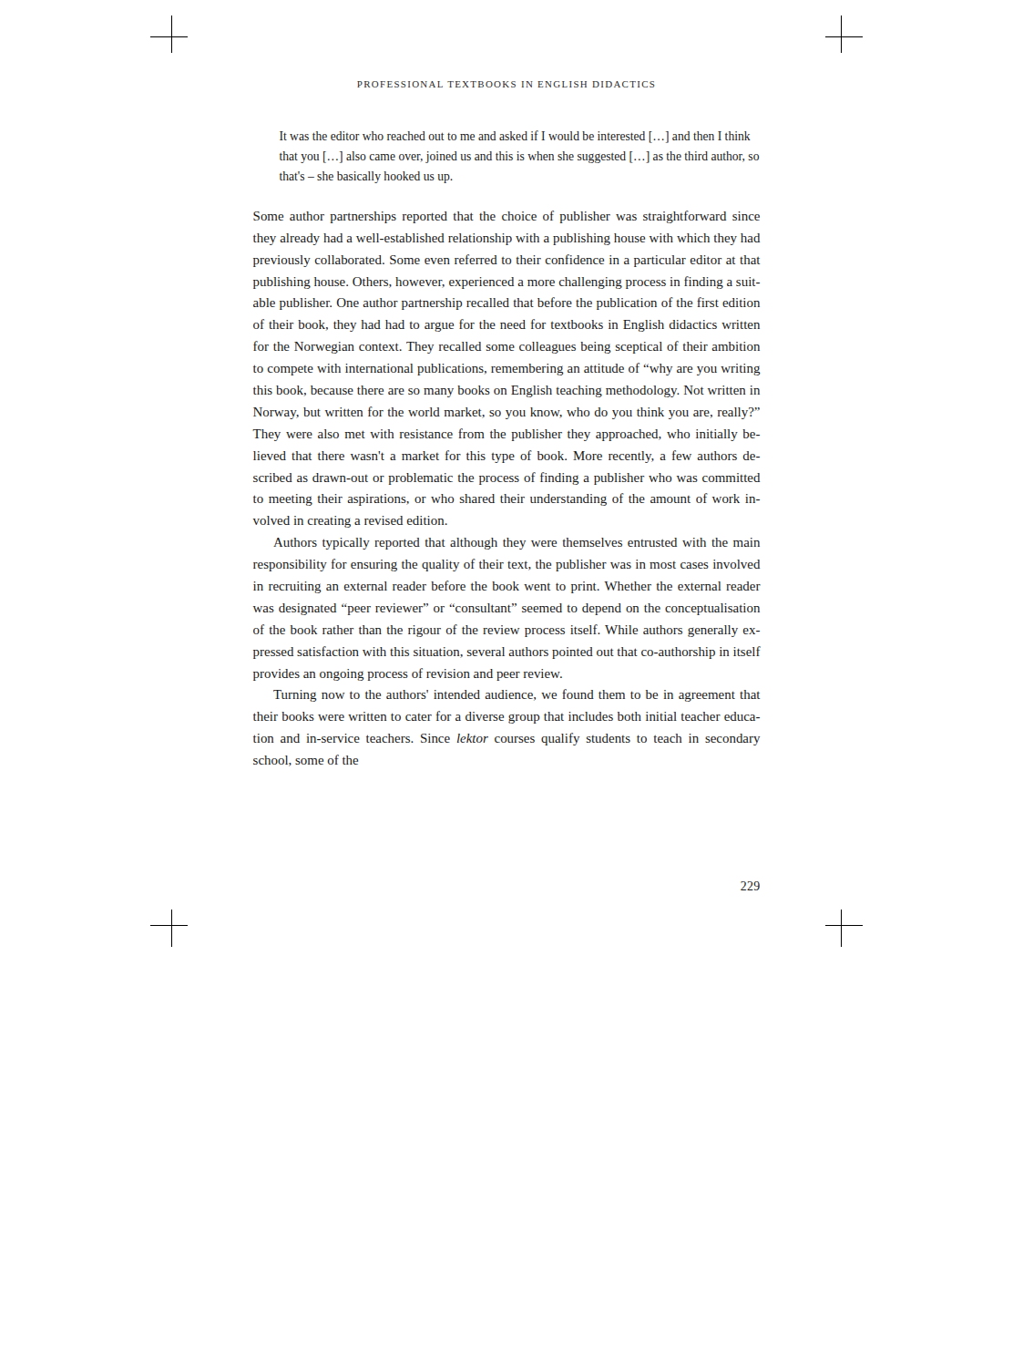Professional Textbooks in English Didactics
It was the editor who reached out to me and asked if I would be interested […] and then I think that you […] also came over, joined us and this is when she suggested […] as the third author, so that's – she basically hooked us up.
Some author partnerships reported that the choice of publisher was straightforward since they already had a well-established relationship with a publishing house with which they had previously collaborated. Some even referred to their confidence in a particular editor at that publishing house. Others, however, experienced a more challenging process in finding a suitable publisher. One author partnership recalled that before the publication of the first edition of their book, they had had to argue for the need for textbooks in English didactics written for the Norwegian context. They recalled some colleagues being sceptical of their ambition to compete with international publications, remembering an attitude of “why are you writing this book, because there are so many books on English teaching methodology. Not written in Norway, but written for the world market, so you know, who do you think you are, really?” They were also met with resistance from the publisher they approached, who initially believed that there wasn't a market for this type of book. More recently, a few authors described as drawn-out or problematic the process of finding a publisher who was committed to meeting their aspirations, or who shared their understanding of the amount of work involved in creating a revised edition.
Authors typically reported that although they were themselves entrusted with the main responsibility for ensuring the quality of their text, the publisher was in most cases involved in recruiting an external reader before the book went to print. Whether the external reader was designated “peer reviewer” or “consultant” seemed to depend on the conceptualisation of the book rather than the rigour of the review process itself. While authors generally expressed satisfaction with this situation, several authors pointed out that co-authorship in itself provides an ongoing process of revision and peer review.
Turning now to the authors' intended audience, we found them to be in agreement that their books were written to cater for a diverse group that includes both initial teacher education and in-service teachers. Since lektor courses qualify students to teach in secondary school, some of the
229